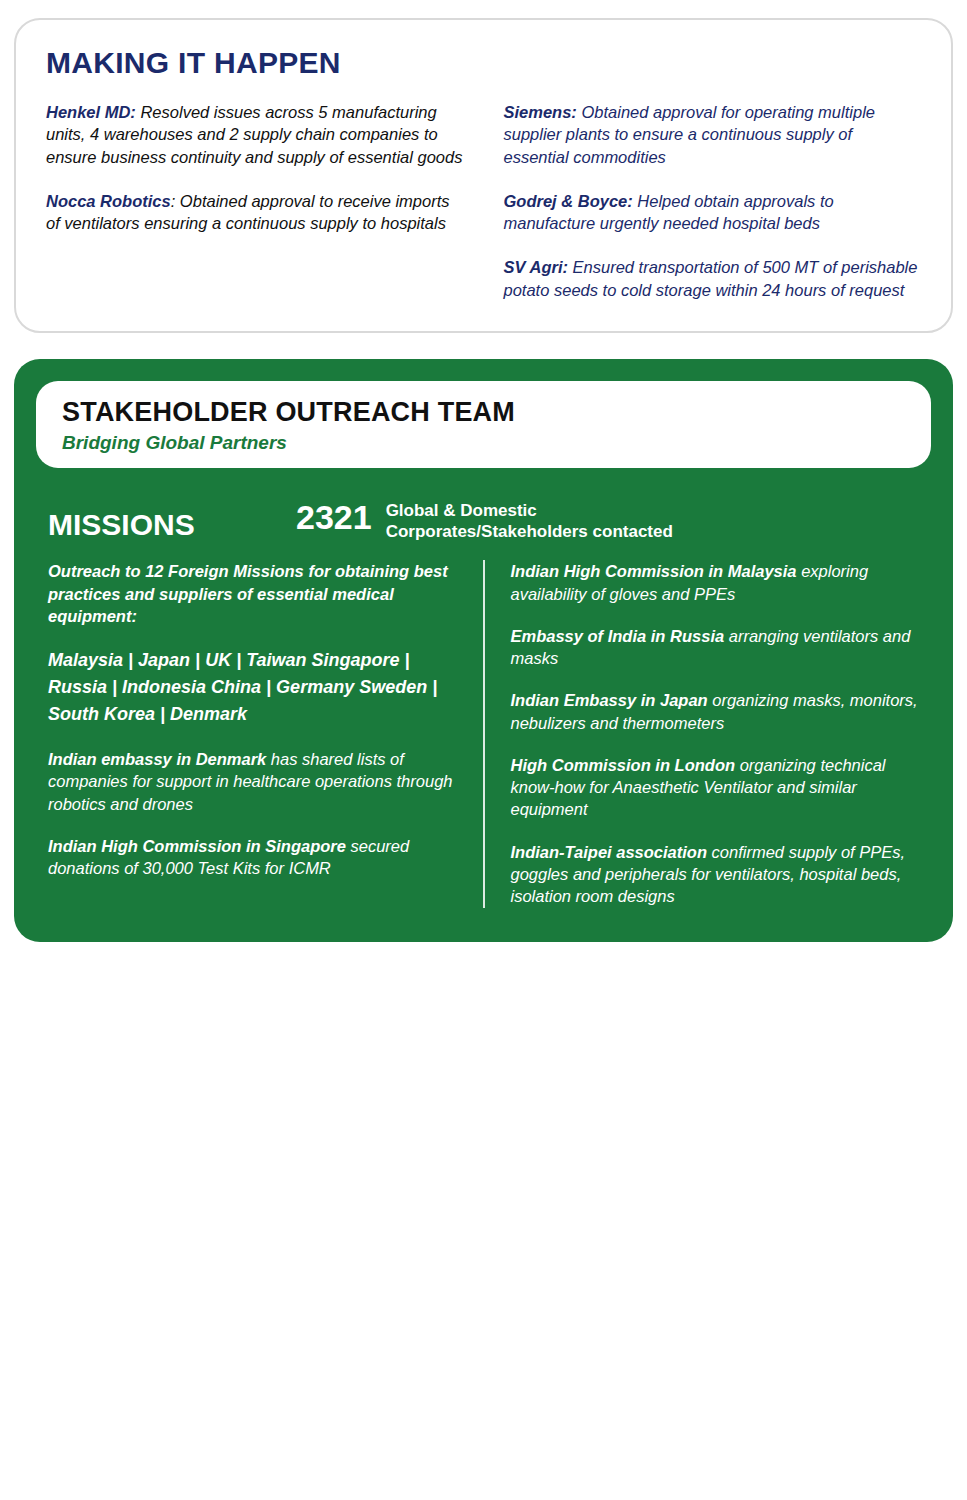MAKING IT HAPPEN
Henkel MD: Resolved issues across 5 manufacturing units, 4 warehouses and 2 supply chain companies to ensure business continuity and supply of essential goods
Nocca Robotics: Obtained approval to receive imports of ventilators ensuring a continuous supply to hospitals
Siemens: Obtained approval for operating multiple supplier plants to ensure a continuous supply of essential commodities
Godrej & Boyce: Helped obtain approvals to manufacture urgently needed hospital beds
SV Agri: Ensured transportation of 500 MT of perishable potato seeds to cold storage within 24 hours of request
STAKEHOLDER OUTREACH TEAM
Bridging Global Partners
MISSIONS
2321
Global & Domestic Corporates/Stakeholders contacted
Outreach to 12 Foreign Missions for obtaining best practices and suppliers of essential medical equipment:
Malaysia | Japan | UK | Taiwan Singapore | Russia | Indonesia China | Germany Sweden | South Korea | Denmark
Indian embassy in Denmark has shared lists of companies for support in healthcare operations through robotics and drones
Indian High Commission in Singapore secured donations of 30,000 Test Kits for ICMR
Indian High Commission in Malaysia exploring availability of gloves and PPEs
Embassy of India in Russia arranging ventilators and masks
Indian Embassy in Japan organizing masks, monitors, nebulizers and thermometers
High Commission in London organizing technical know-how for Anaesthetic Ventilator and similar equipment
Indian-Taipei association confirmed supply of PPEs, goggles and peripherals for ventilators, hospital beds, isolation room designs